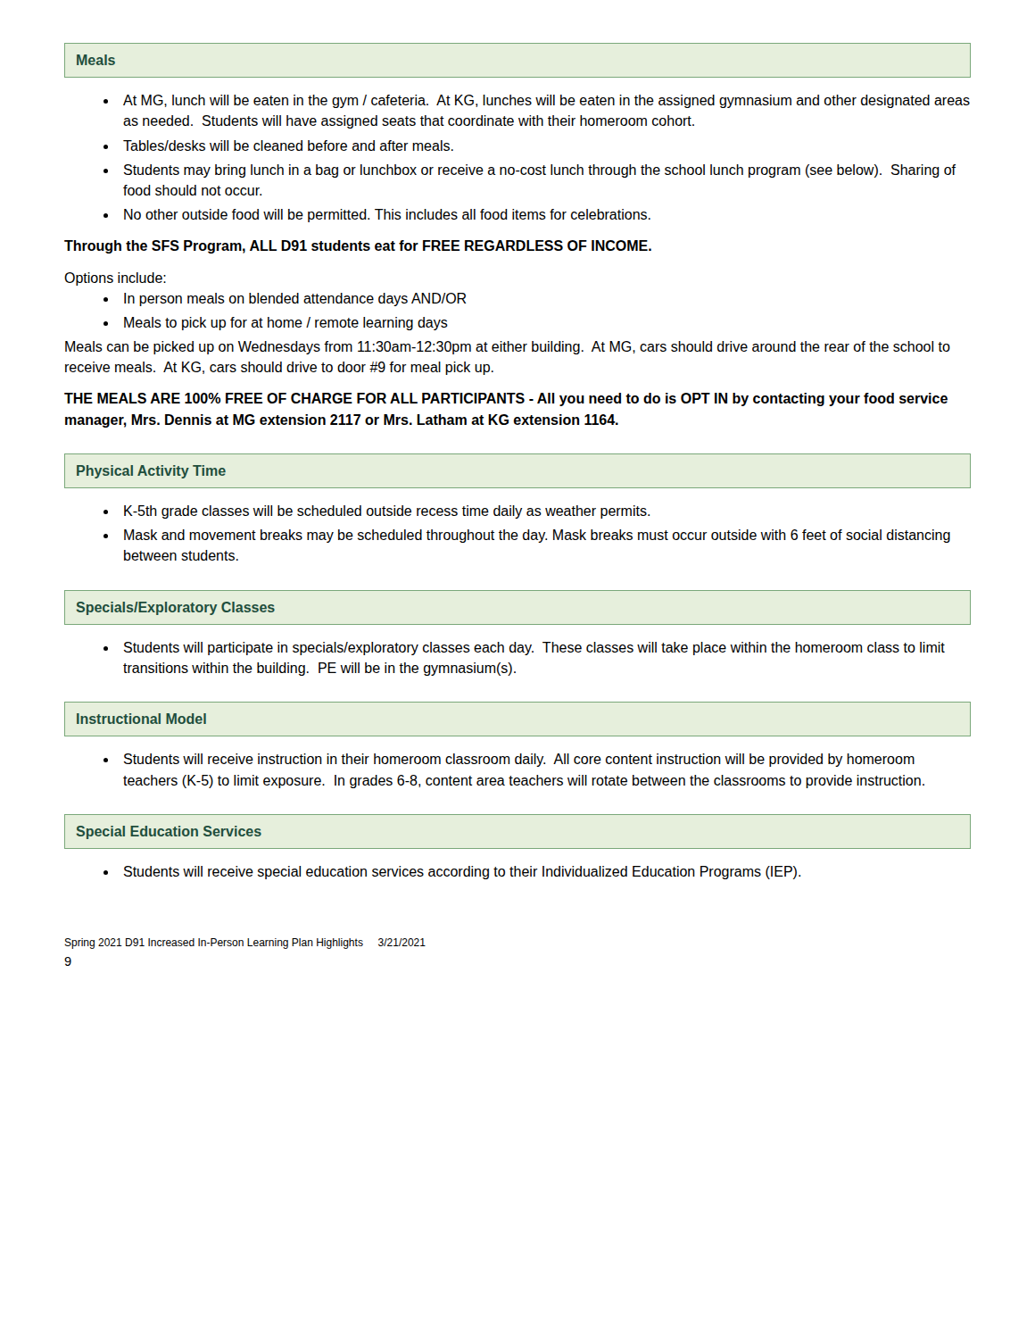Meals
At MG, lunch will be eaten in the gym / cafeteria. At KG, lunches will be eaten in the assigned gymnasium and other designated areas as needed. Students will have assigned seats that coordinate with their homeroom cohort.
Tables/desks will be cleaned before and after meals.
Students may bring lunch in a bag or lunchbox or receive a no-cost lunch through the school lunch program (see below). Sharing of food should not occur.
No other outside food will be permitted. This includes all food items for celebrations.
Through the SFS Program, ALL D91 students eat for FREE REGARDLESS OF INCOME.
Options include:
In person meals on blended attendance days AND/OR
Meals to pick up for at home / remote learning days
Meals can be picked up on Wednesdays from 11:30am-12:30pm at either building. At MG, cars should drive around the rear of the school to receive meals. At KG, cars should drive to door #9 for meal pick up.
THE MEALS ARE 100% FREE OF CHARGE FOR ALL PARTICIPANTS - All you need to do is OPT IN by contacting your food service manager, Mrs. Dennis at MG extension 2117 or Mrs. Latham at KG extension 1164.
Physical Activity Time
K-5th grade classes will be scheduled outside recess time daily as weather permits.
Mask and movement breaks may be scheduled throughout the day. Mask breaks must occur outside with 6 feet of social distancing between students.
Specials/Exploratory Classes
Students will participate in specials/exploratory classes each day. These classes will take place within the homeroom class to limit transitions within the building. PE will be in the gymnasium(s).
Instructional Model
Students will receive instruction in their homeroom classroom daily. All core content instruction will be provided by homeroom teachers (K-5) to limit exposure. In grades 6-8, content area teachers will rotate between the classrooms to provide instruction.
Special Education Services
Students will receive special education services according to their Individualized Education Programs (IEP).
Spring 2021 D91 Increased In-Person Learning Plan Highlights 3/21/2021
9